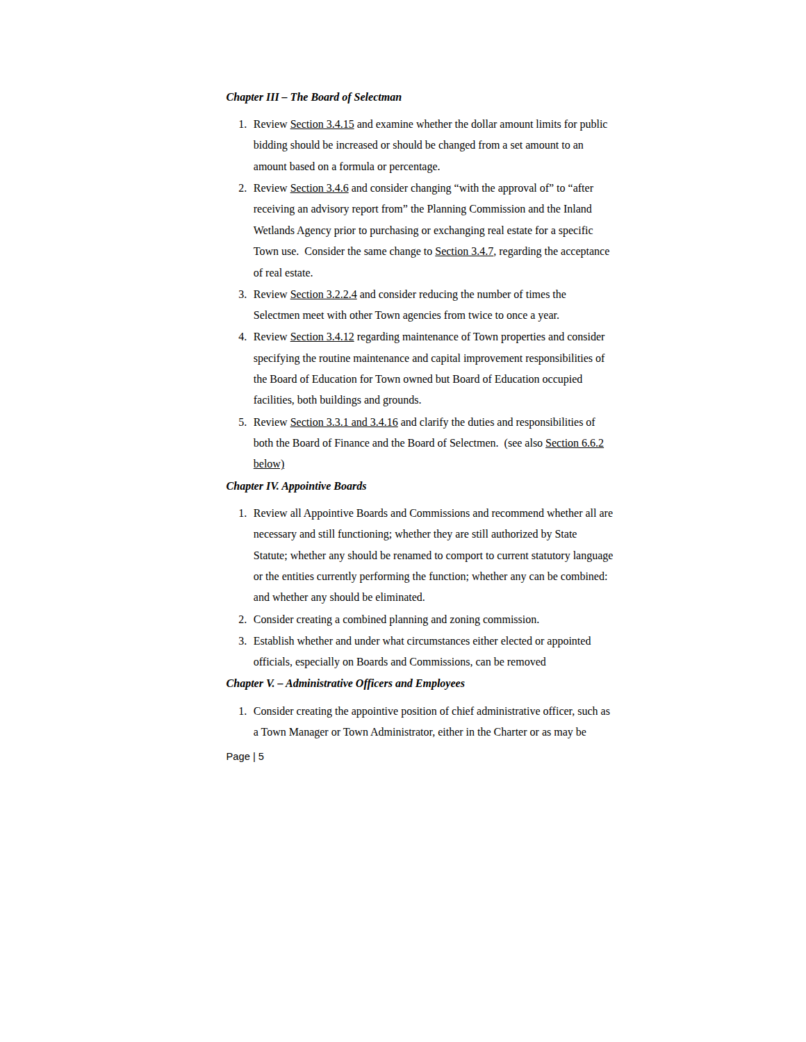Chapter III – The Board of Selectman
Review Section 3.4.15 and examine whether the dollar amount limits for public bidding should be increased or should be changed from a set amount to an amount based on a formula or percentage.
Review Section 3.4.6 and consider changing “with the approval of” to “after receiving an advisory report from” the Planning Commission and the Inland Wetlands Agency prior to purchasing or exchanging real estate for a specific Town use. Consider the same change to Section 3.4.7, regarding the acceptance of real estate.
Review Section 3.2.2.4 and consider reducing the number of times the Selectmen meet with other Town agencies from twice to once a year.
Review Section 3.4.12 regarding maintenance of Town properties and consider specifying the routine maintenance and capital improvement responsibilities of the Board of Education for Town owned but Board of Education occupied facilities, both buildings and grounds.
Review Section 3.3.1 and 3.4.16 and clarify the duties and responsibilities of both the Board of Finance and the Board of Selectmen. (see also Section 6.6.2 below)
Chapter IV. Appointive Boards
Review all Appointive Boards and Commissions and recommend whether all are necessary and still functioning; whether they are still authorized by State Statute; whether any should be renamed to comport to current statutory language or the entities currently performing the function; whether any can be combined: and whether any should be eliminated.
Consider creating a combined planning and zoning commission.
Establish whether and under what circumstances either elected or appointed officials, especially on Boards and Commissions, can be removed
Chapter V. – Administrative Officers and Employees
Consider creating the appointive position of chief administrative officer, such as a Town Manager or Town Administrator, either in the Charter or as may be
Page | 5